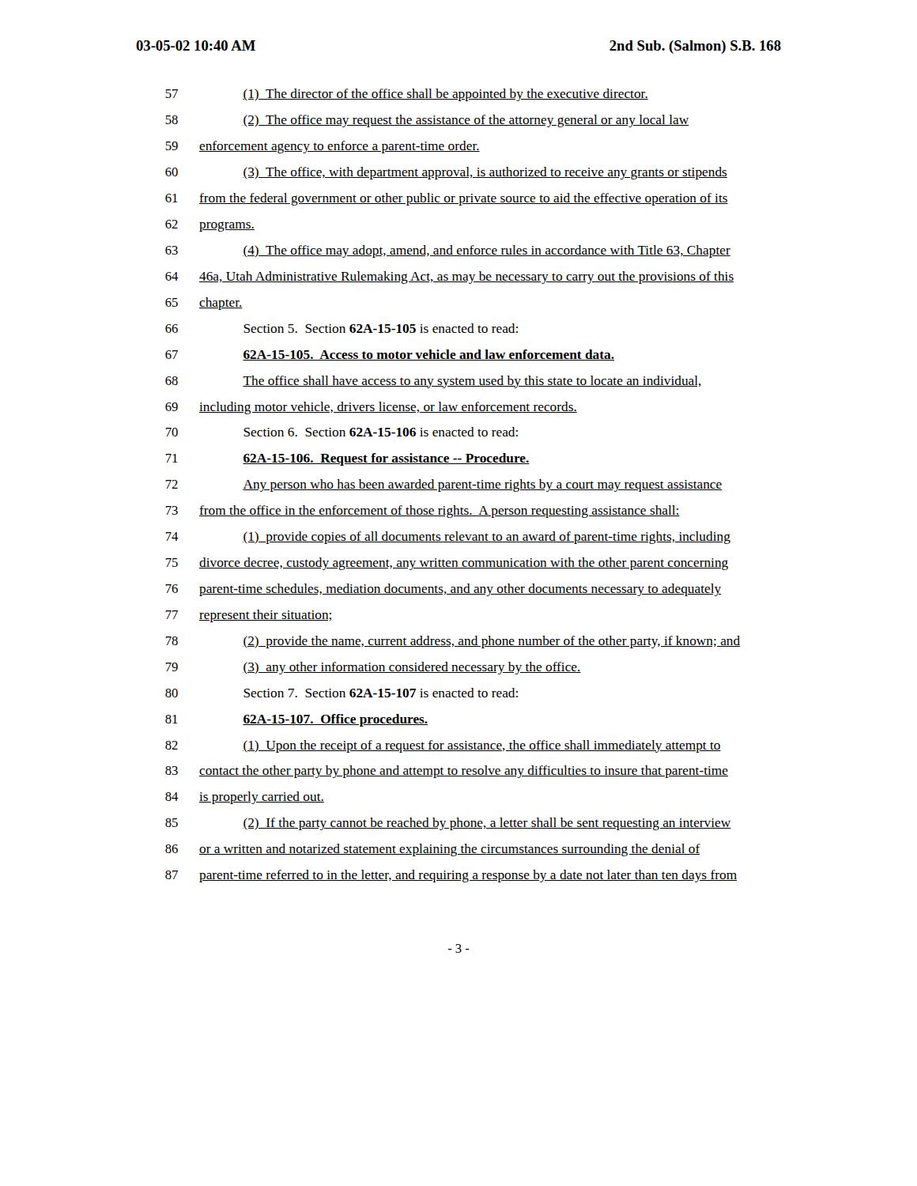03-05-02 10:40 AM 2nd Sub. (Salmon) S.B. 168
57 (1) The director of the office shall be appointed by the executive director.
58 (2) The office may request the assistance of the attorney general or any local law
59 enforcement agency to enforce a parent-time order.
60 (3) The office, with department approval, is authorized to receive any grants or stipends
61 from the federal government or other public or private source to aid the effective operation of its
62 programs.
63 (4) The office may adopt, amend, and enforce rules in accordance with Title 63, Chapter
64 46a, Utah Administrative Rulemaking Act, as may be necessary to carry out the provisions of this
65 chapter.
66 Section 5. Section 62A-15-105 is enacted to read:
67 62A-15-105. Access to motor vehicle and law enforcement data.
68 The office shall have access to any system used by this state to locate an individual,
69 including motor vehicle, drivers license, or law enforcement records.
70 Section 6. Section 62A-15-106 is enacted to read:
71 62A-15-106. Request for assistance -- Procedure.
72 Any person who has been awarded parent-time rights by a court may request assistance
73 from the office in the enforcement of those rights. A person requesting assistance shall:
74 (1) provide copies of all documents relevant to an award of parent-time rights, including
75 divorce decree, custody agreement, any written communication with the other parent concerning
76 parent-time schedules, mediation documents, and any other documents necessary to adequately
77 represent their situation;
78 (2) provide the name, current address, and phone number of the other party, if known; and
79 (3) any other information considered necessary by the office.
80 Section 7. Section 62A-15-107 is enacted to read:
81 62A-15-107. Office procedures.
82 (1) Upon the receipt of a request for assistance, the office shall immediately attempt to
83 contact the other party by phone and attempt to resolve any difficulties to insure that parent-time
84 is properly carried out.
85 (2) If the party cannot be reached by phone, a letter shall be sent requesting an interview
86 or a written and notarized statement explaining the circumstances surrounding the denial of
87 parent-time referred to in the letter, and requiring a response by a date not later than ten days from
- 3 -